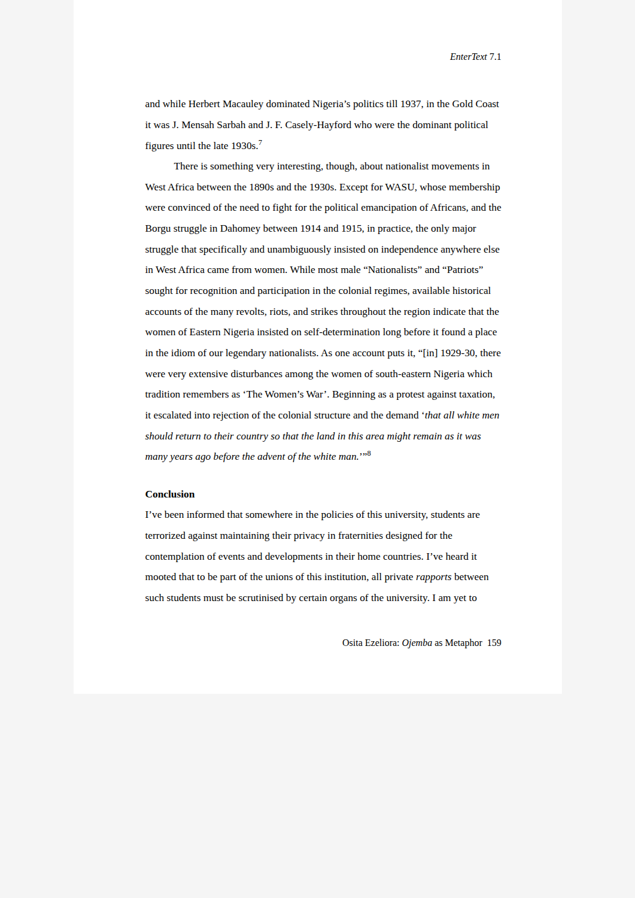EnterText 7.1
and while Herbert Macauley dominated Nigeria’s politics till 1937, in the Gold Coast it was J. Mensah Sarbah and J. F. Casely-Hayford who were the dominant political figures until the late 1930s.7
There is something very interesting, though, about nationalist movements in West Africa between the 1890s and the 1930s. Except for WASU, whose membership were convinced of the need to fight for the political emancipation of Africans, and the Borgu struggle in Dahomey between 1914 and 1915, in practice, the only major struggle that specifically and unambiguously insisted on independence anywhere else in West Africa came from women. While most male “Nationalists” and “Patriots” sought for recognition and participation in the colonial regimes, available historical accounts of the many revolts, riots, and strikes throughout the region indicate that the women of Eastern Nigeria insisted on self-determination long before it found a place in the idiom of our legendary nationalists. As one account puts it, “[in] 1929-30, there were very extensive disturbances among the women of south-eastern Nigeria which tradition remembers as ‘The Women’s War’. Beginning as a protest against taxation, it escalated into rejection of the colonial structure and the demand ‘that all white men should return to their country so that the land in this area might remain as it was many years ago before the advent of the white man.’”8
Conclusion
I’ve been informed that somewhere in the policies of this university, students are terrorized against maintaining their privacy in fraternities designed for the contemplation of events and developments in their home countries. I’ve heard it mooted that to be part of the unions of this institution, all private rapports between such students must be scrutinised by certain organs of the university. I am yet to
Osita Ezeliora: Ojemba as Metaphor 159